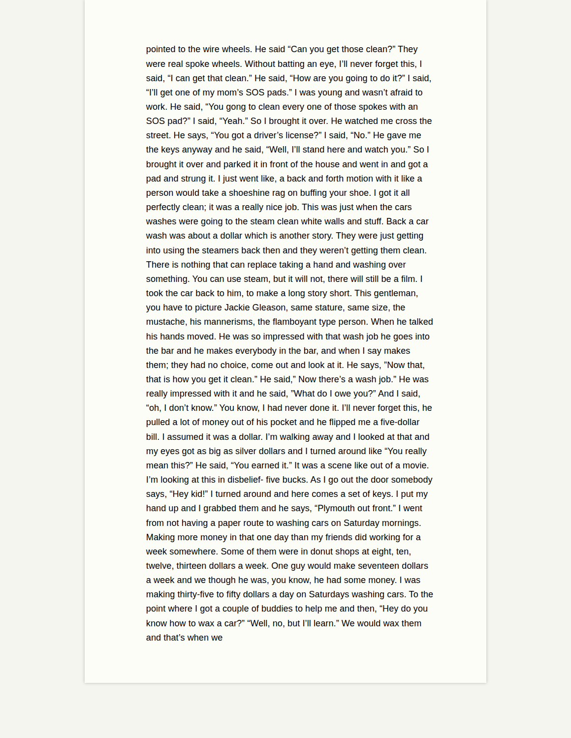pointed to the wire wheels. He said “Can you get those clean?” They were real spoke wheels. Without batting an eye, I’ll never forget this, I said, “I can get that clean.” He said, “How are you going to do it?” I said, “I’ll get one of my mom’s SOS pads.” I was young and wasn’t afraid to work. He said, “You gong to clean every one of those spokes with an SOS pad?” I said, “Yeah.” So I brought it over. He watched me cross the street. He says, “You got a driver’s license?” I said, “No.” He gave me the keys anyway and he said, “Well, I’ll stand here and watch you.” So I brought it over and parked it in front of the house and went in and got a pad and strung it. I just went like, a back and forth motion with it like a person would take a shoeshine rag on buffing your shoe. I got it all perfectly clean; it was a really nice job. This was just when the cars washes were going to the steam clean white walls and stuff. Back a car wash was about a dollar which is another story. They were just getting into using the steamers back then and they weren’t getting them clean. There is nothing that can replace taking a hand and washing over something. You can use steam, but it will not, there will still be a film. I took the car back to him, to make a long story short. This gentleman, you have to picture Jackie Gleason, same stature, same size, the mustache, his mannerisms, the flamboyant type person. When he talked his hands moved. He was so impressed with that wash job he goes into the bar and he makes everybody in the bar, and when I say makes them; they had no choice, come out and look at it. He says, ”Now that, that is how you get it clean.” He said,” Now there’s a wash job.” He was really impressed with it and he said, ”What do I owe you?” And I said, “oh, I don’t know.” You know, I had never done it. I’ll never forget this, he pulled a lot of money out of his pocket and he flipped me a five-dollar bill. I assumed it was a dollar. I’m walking away and I looked at that and my eyes got as big as silver dollars and I turned around like “You really mean this?” He said, “You earned it.” It was a scene like out of a movie. I’m looking at this in disbelief- five bucks. As I go out the door somebody says, “Hey kid!” I turned around and here comes a set of keys. I put my hand up and I grabbed them and he says, “Plymouth out front.” I went from not having a paper route to washing cars on Saturday mornings. Making more money in that one day than my friends did working for a week somewhere. Some of them were in donut shops at eight, ten, twelve, thirteen dollars a week. One guy would make seventeen dollars a week and we though he was, you know, he had some money. I was making thirty-five to fifty dollars a day on Saturdays washing cars. To the point where I got a couple of buddies to help me and then, “Hey do you know how to wax a car?” “Well, no, but I’ll learn.” We would wax them and that’s when we